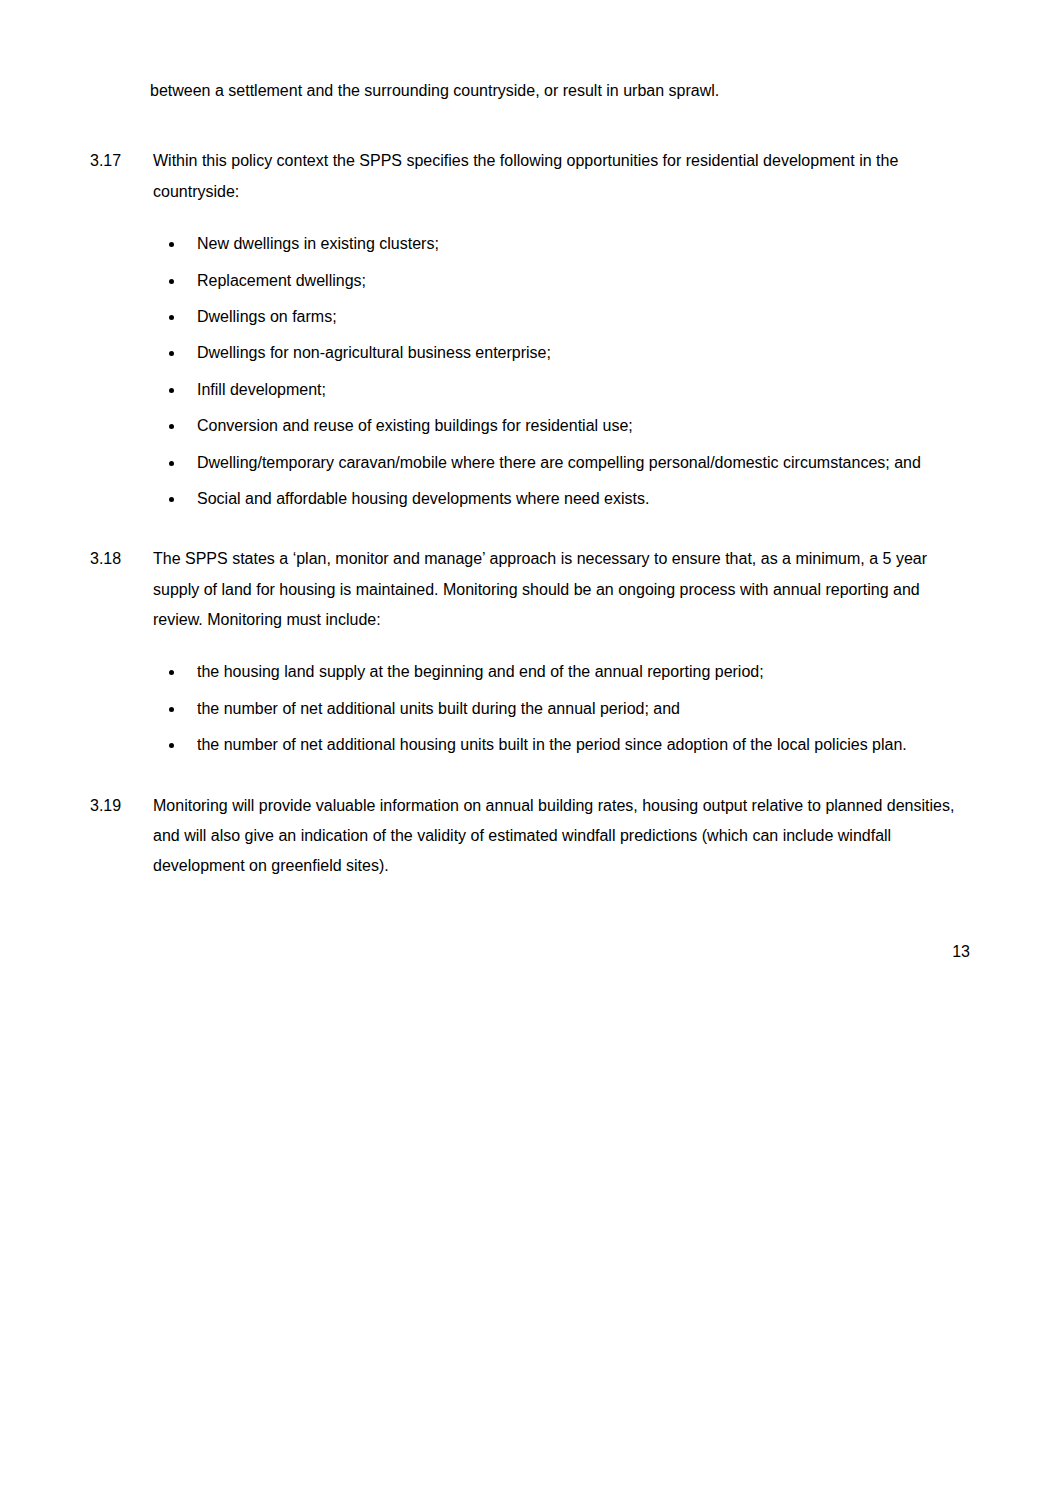between a settlement and the surrounding countryside, or result in urban sprawl.
3.17
Within this policy context the SPPS specifies the following opportunities for residential development in the countryside:
New dwellings in existing clusters;
Replacement dwellings;
Dwellings on farms;
Dwellings for non-agricultural business enterprise;
Infill development;
Conversion and reuse of existing buildings for residential use;
Dwelling/temporary caravan/mobile where there are compelling personal/domestic circumstances; and
Social and affordable housing developments where need exists.
3.18
The SPPS states a ‘plan, monitor and manage’ approach is necessary to ensure that, as a minimum, a 5 year supply of land for housing is maintained. Monitoring should be an ongoing process with annual reporting and review. Monitoring must include:
the housing land supply at the beginning and end of the annual reporting period;
the number of net additional units built during the annual period; and
the number of net additional housing units built in the period since adoption of the local policies plan.
3.19
Monitoring will provide valuable information on annual building rates, housing output relative to planned densities, and will also give an indication of the validity of estimated windfall predictions (which can include windfall development on greenfield sites).
13